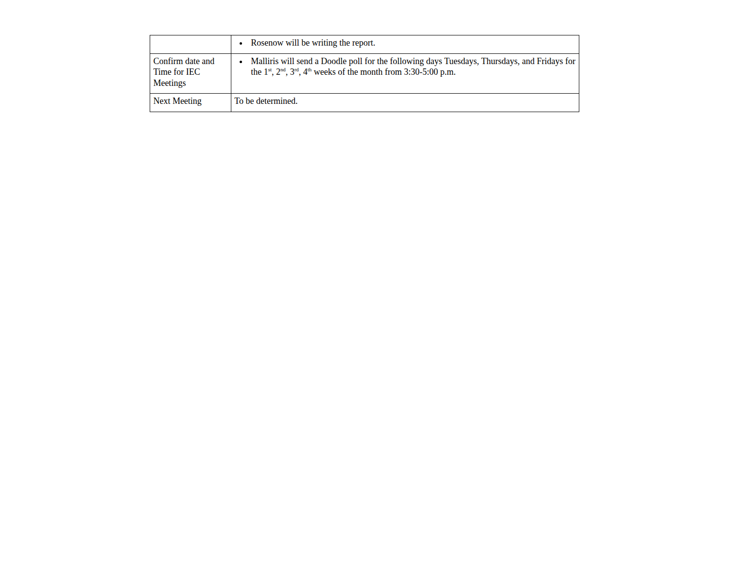| | Rosenow will be writing the report. |
| Confirm date and Time for IEC Meetings | Malliris will send a Doodle poll for the following days Tuesdays, Thursdays, and Fridays for the 1 st , 2 nd , 3 rd , 4 th weeks of the month from 3:30-5:00 p.m. |
| Next Meeting | To be determined. |